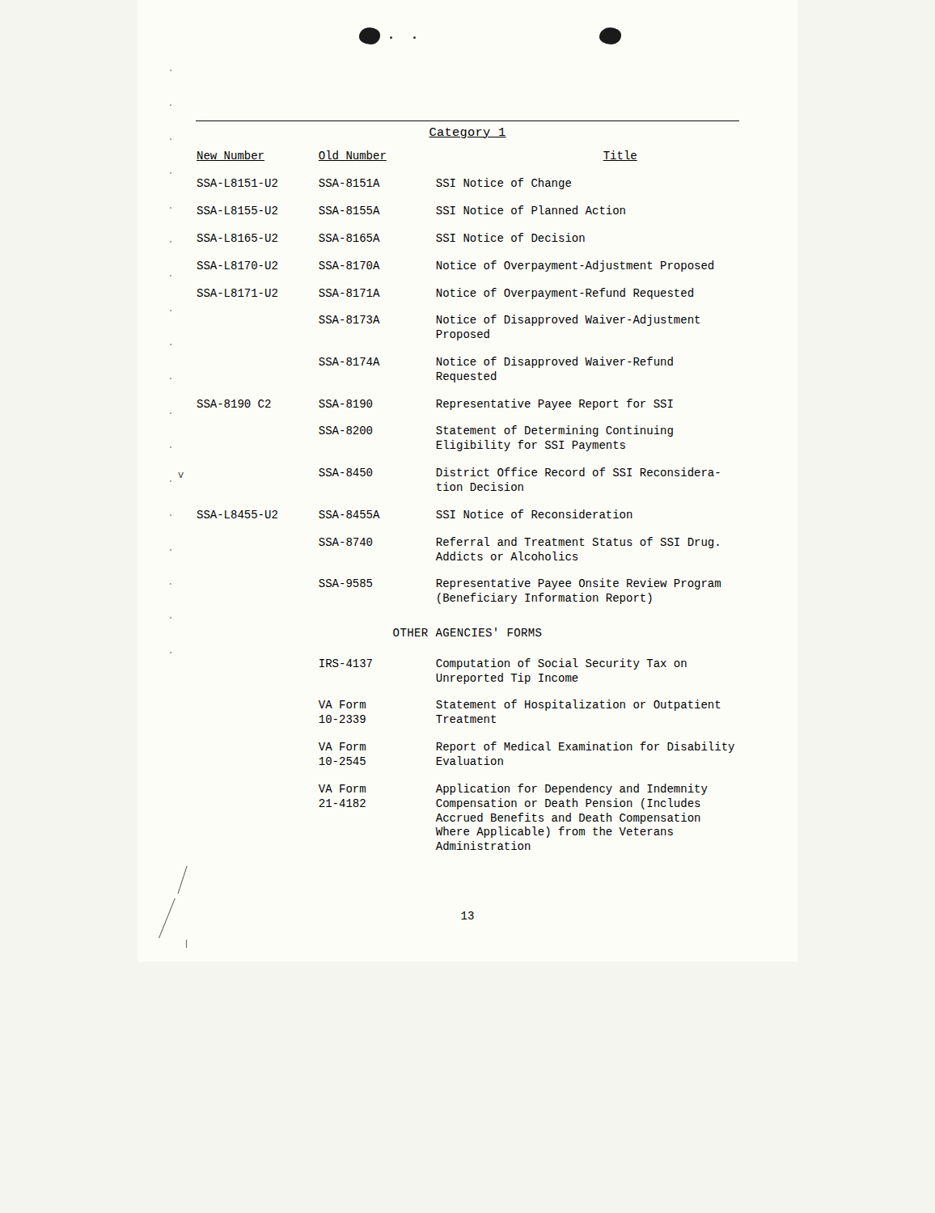v
Category 1
| New Number | Old Number | Title |
| --- | --- | --- |
| SSA-L8151-U2 | SSA-8151A | SSI Notice of Change |
| SSA-L8155-U2 | SSA-8155A | SSI Notice of Planned Action |
| SSA-L8165-U2 | SSA-8165A | SSI Notice of Decision |
| SSA-L8170-U2 | SSA-8170A | Notice of Overpayment-Adjustment Proposed |
| SSA-L8171-U2 | SSA-8171A | Notice of Overpayment-Refund Requested |
| | SSA-8173A | Notice of Disapproved Waiver-Adjustment Proposed |
| | SSA-8174A | Notice of Disapproved Waiver-Refund Requested |
| SSA-8190 C2 | SSA-8190 | Representative Payee Report for SSI |
| | SSA-8200 | Statement of Determining Continuing Eligibility for SSI Payments |
| | SSA-8450 | District Office Record of SSI Reconsidera- tion Decision |
| SSA-L8455-U2 | SSA-8455A | SSI Notice of Reconsideration |
| | SSA-8740 | Referral and Treatment Status of SSI Drug. Addicts or Alcoholics |
| | SSA-9585 | Representative Payee Onsite Review Program (Beneficiary Information Report) |
OTHER AGENCIES' FORMS
| | IRS-4137 | Computation of Social Security Tax on Unreported Tip Income |
| | VA Form 10-2339 | Statement of Hospitalization or Outpatient Treatment |
| | VA Form 10-2545 | Report of Medical Examination for Disability Evaluation |
| | VA Form 21-4182 | Application for Dependency and Indemnity Compensation or Death Pension (Includes Accrued Benefits and Death Compensation Where Applicable) from the Veterans Administration |
13